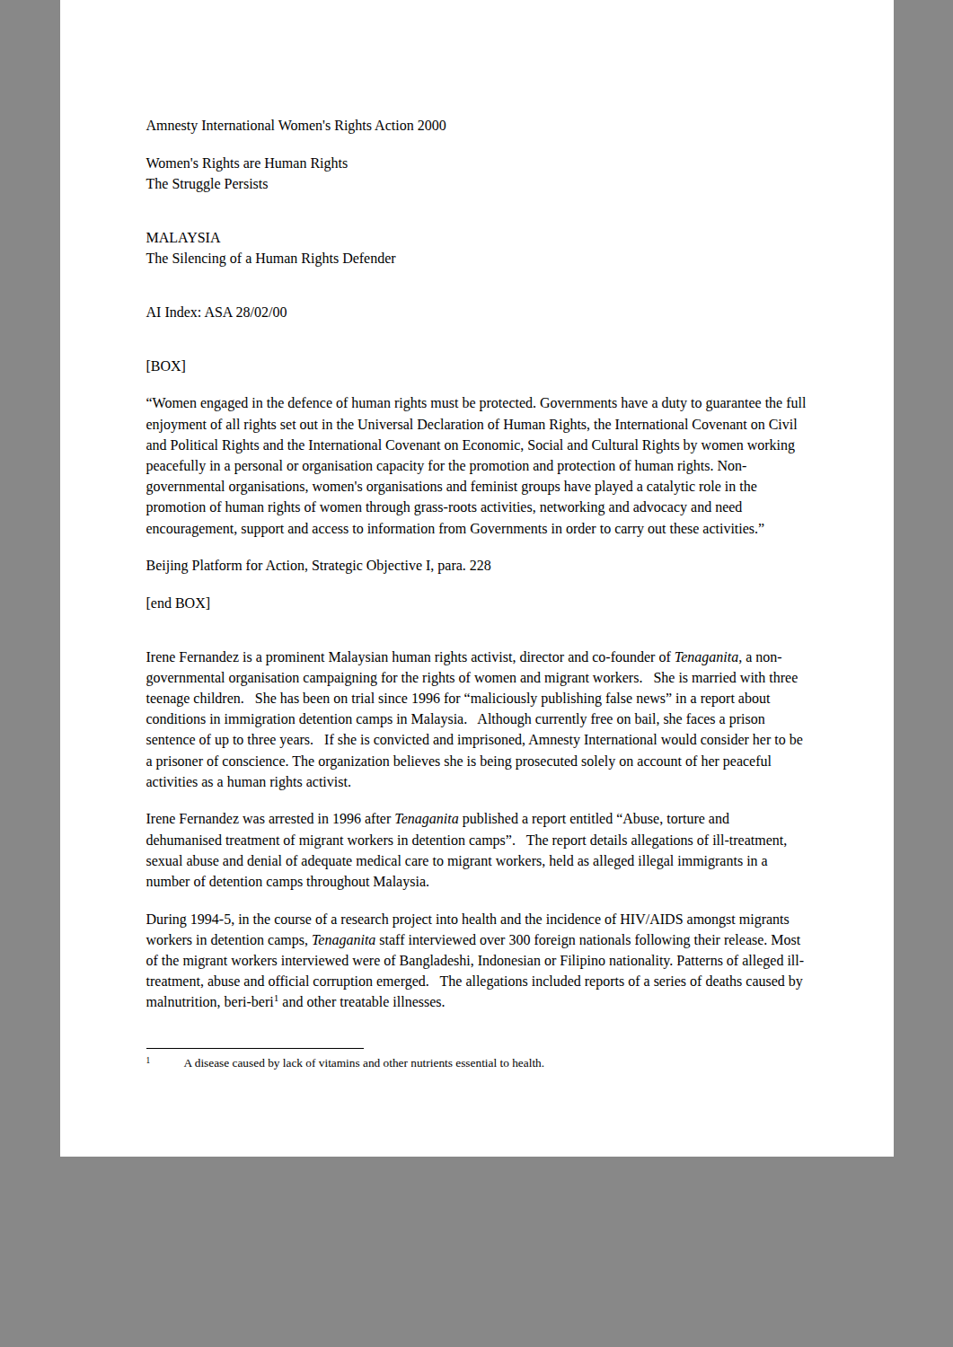Amnesty International Women's Rights Action 2000
Women's Rights are Human Rights
The Struggle Persists
MALAYSIA
The Silencing of a Human Rights Defender
AI Index: ASA 28/02/00
[BOX]
“Women engaged in the defence of human rights must be protected. Governments have a duty to guarantee the full enjoyment of all rights set out in the Universal Declaration of Human Rights, the International Covenant on Civil and Political Rights and the International Covenant on Economic, Social and Cultural Rights by women working peacefully in a personal or organisation capacity for the promotion and protection of human rights. Non-governmental organisations, women's organisations and feminist groups have played a catalytic role in the promotion of human rights of women through grass-roots activities, networking and advocacy and need encouragement, support and access to information from Governments in order to carry out these activities.”
Beijing Platform for Action, Strategic Objective I, para. 228
[end BOX]
Irene Fernandez is a prominent Malaysian human rights activist, director and co-founder of Tenaganita, a non-governmental organisation campaigning for the rights of women and migrant workers. She is married with three teenage children. She has been on trial since 1996 for “maliciously publishing false news” in a report about conditions in immigration detention camps in Malaysia. Although currently free on bail, she faces a prison sentence of up to three years. If she is convicted and imprisoned, Amnesty International would consider her to be a prisoner of conscience. The organization believes she is being prosecuted solely on account of her peaceful activities as a human rights activist.
Irene Fernandez was arrested in 1996 after Tenaganita published a report entitled “Abuse, torture and dehumanised treatment of migrant workers in detention camps”. The report details allegations of ill-treatment, sexual abuse and denial of adequate medical care to migrant workers, held as alleged illegal immigrants in a number of detention camps throughout Malaysia.
During 1994-5, in the course of a research project into health and the incidence of HIV/AIDS amongst migrants workers in detention camps, Tenaganita staff interviewed over 300 foreign nationals following their release. Most of the migrant workers interviewed were of Bangladeshi, Indonesian or Filipino nationality. Patterns of alleged ill-treatment, abuse and official corruption emerged. The allegations included reports of a series of deaths caused by malnutrition, beri-beri1 and other treatable illnesses.
1
A disease caused by lack of vitamins and other nutrients essential to health.